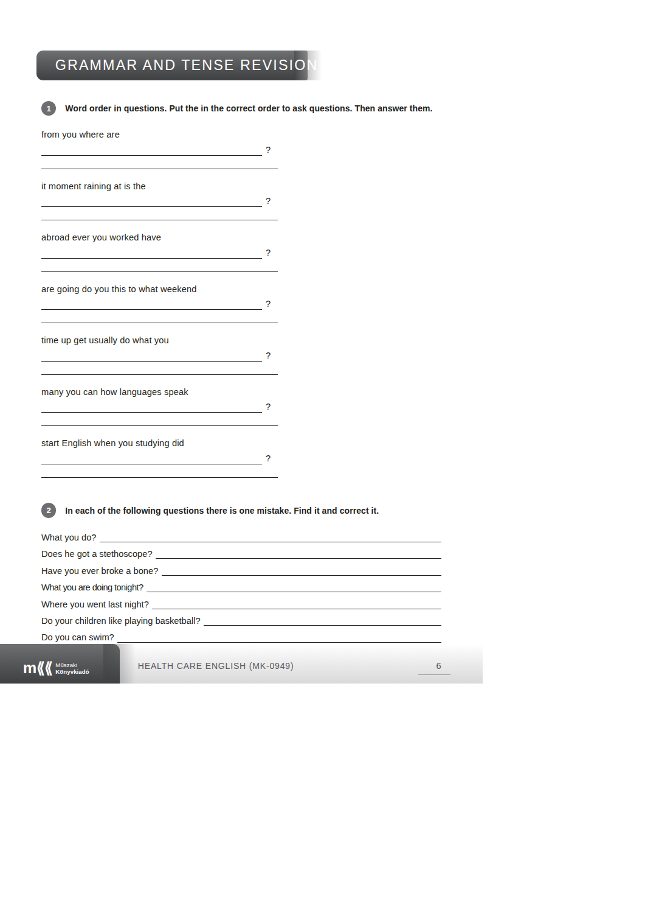Grammar and Tense Revision
1
Word order in questions. Put the in the correct order to ask questions. Then answer them.
from you where are
?
it moment raining at is the
?
abroad ever you worked have
?
are going do you this to what weekend
?
time up get usually do what you
?
many you can how languages speak
?
start English when you studying did
?
2
In each of the following questions there is one mistake. Find it and correct it.
What you do?
Does he got a stethoscope?
Have you ever broke a bone?
What you are doing tonight?
Where you went last night?
Do your children like playing basketball?
Do you can swim?
What are you go to do tomorrow?
m ⟪⟪ Műszaki
Könyvkiadó
Health Care English (MK-0949)
6